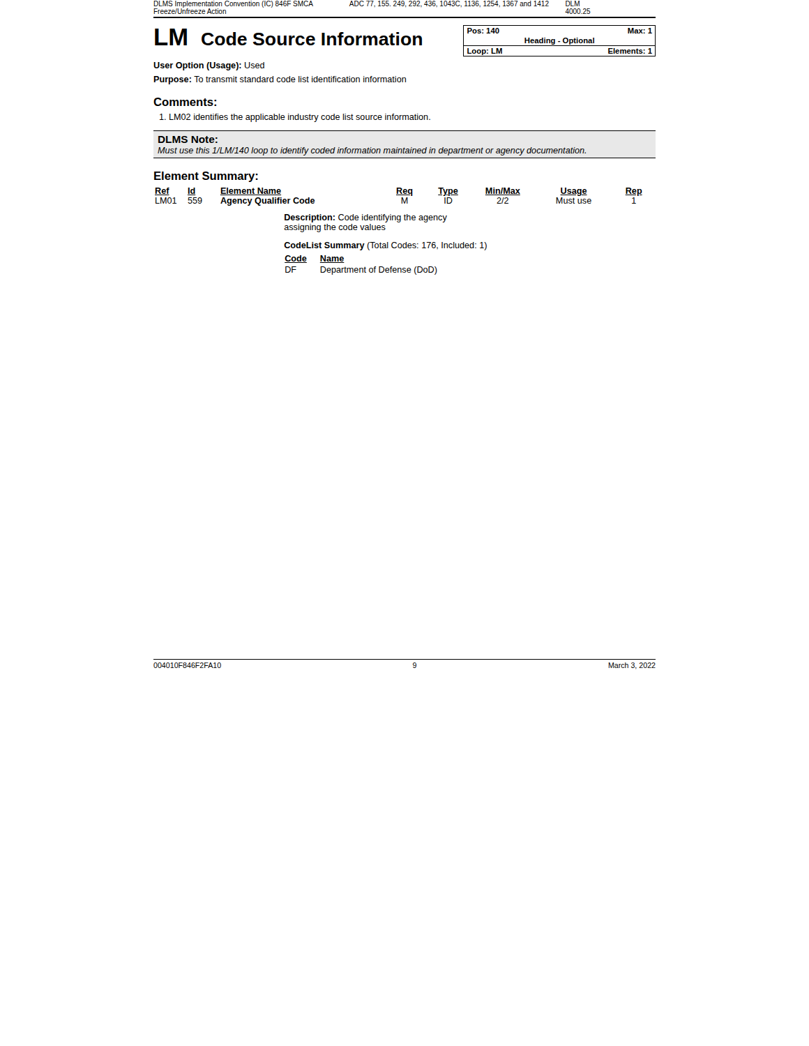DLMS Implementation Convention (IC) 846F SMCA Freeze/Unfreeze Action
ADC 77, 155. 249, 292, 436, 1043C, 1136, 1254, 1367 and 1412
DLM
4000.25
LM
Code Source Information
Pos: 140 Max: 1
Heading - Optional
Loop: LM Elements: 1
User Option (Usage): Used
Purpose: To transmit standard code list identification information
Comments:
LM02 identifies the applicable industry code list source information.
DLMS Note:
Must use this 1/LM/140 loop to identify coded information maintained in department or agency documentation.
Element Summary:
| Ref | Id | Element Name | Req | Type | Min/Max | Usage | Rep |
| --- | --- | --- | --- | --- | --- | --- | --- |
| LM01 | 559 | Agency Qualifier Code | M | ID | 2/2 | Must use | 1 |
Description: Code identifying the agency
assigning the code values
CodeList Summary (Total Codes: 176, Included: 1)
| Code | Name |
| --- | --- |
| DF | Department of Defense (DoD) |
004010F846F2FA10
9
March 3, 2022